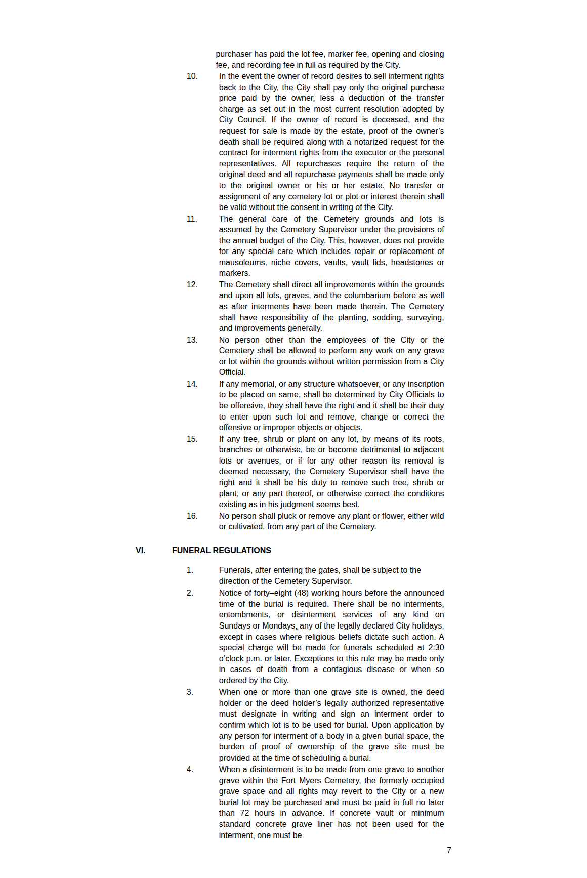purchaser has paid the lot fee, marker fee, opening and closing fee, and recording fee in full as required by the City.
10. In the event the owner of record desires to sell interment rights back to the City, the City shall pay only the original purchase price paid by the owner, less a deduction of the transfer charge as set out in the most current resolution adopted by City Council. If the owner of record is deceased, and the request for sale is made by the estate, proof of the owner’s death shall be required along with a notarized request for the contract for interment rights from the executor or the personal representatives. All repurchases require the return of the original deed and all repurchase payments shall be made only to the original owner or his or her estate. No transfer or assignment of any cemetery lot or plot or interest therein shall be valid without the consent in writing of the City.
11. The general care of the Cemetery grounds and lots is assumed by the Cemetery Supervisor under the provisions of the annual budget of the City. This, however, does not provide for any special care which includes repair or replacement of mausoleums, niche covers, vaults, vault lids, headstones or markers.
12. The Cemetery shall direct all improvements within the grounds and upon all lots, graves, and the columbarium before as well as after interments have been made therein. The Cemetery shall have responsibility of the planting, sodding, surveying, and improvements generally.
13. No person other than the employees of the City or the Cemetery shall be allowed to perform any work on any grave or lot within the grounds without written permission from a City Official.
14. If any memorial, or any structure whatsoever, or any inscription to be placed on same, shall be determined by City Officials to be offensive, they shall have the right and it shall be their duty to enter upon such lot and remove, change or correct the offensive or improper objects or objects.
15. If any tree, shrub or plant on any lot, by means of its roots, branches or otherwise, be or become detrimental to adjacent lots or avenues, or if for any other reason its removal is deemed necessary, the Cemetery Supervisor shall have the right and it shall be his duty to remove such tree, shrub or plant, or any part thereof, or otherwise correct the conditions existing as in his judgment seems best.
16. No person shall pluck or remove any plant or flower, either wild or cultivated, from any part of the Cemetery.
VI. FUNERAL REGULATIONS
1. Funerals, after entering the gates, shall be subject to the direction of the Cemetery Supervisor.
2. Notice of forty–eight (48) working hours before the announced time of the burial is required. There shall be no interments, entombments, or disinterment services of any kind on Sundays or Mondays, any of the legally declared City holidays, except in cases where religious beliefs dictate such action. A special charge will be made for funerals scheduled at 2:30 o’clock p.m. or later. Exceptions to this rule may be made only in cases of death from a contagious disease or when so ordered by the City.
3. When one or more than one grave site is owned, the deed holder or the deed holder’s legally authorized representative must designate in writing and sign an interment order to confirm which lot is to be used for burial. Upon application by any person for interment of a body in a given burial space, the burden of proof of ownership of the grave site must be provided at the time of scheduling a burial.
4. When a disinterment is to be made from one grave to another grave within the Fort Myers Cemetery, the formerly occupied grave space and all rights may revert to the City or a new burial lot may be purchased and must be paid in full no later than 72 hours in advance. If concrete vault or minimum standard concrete grave liner has not been used for the interment, one must be
7